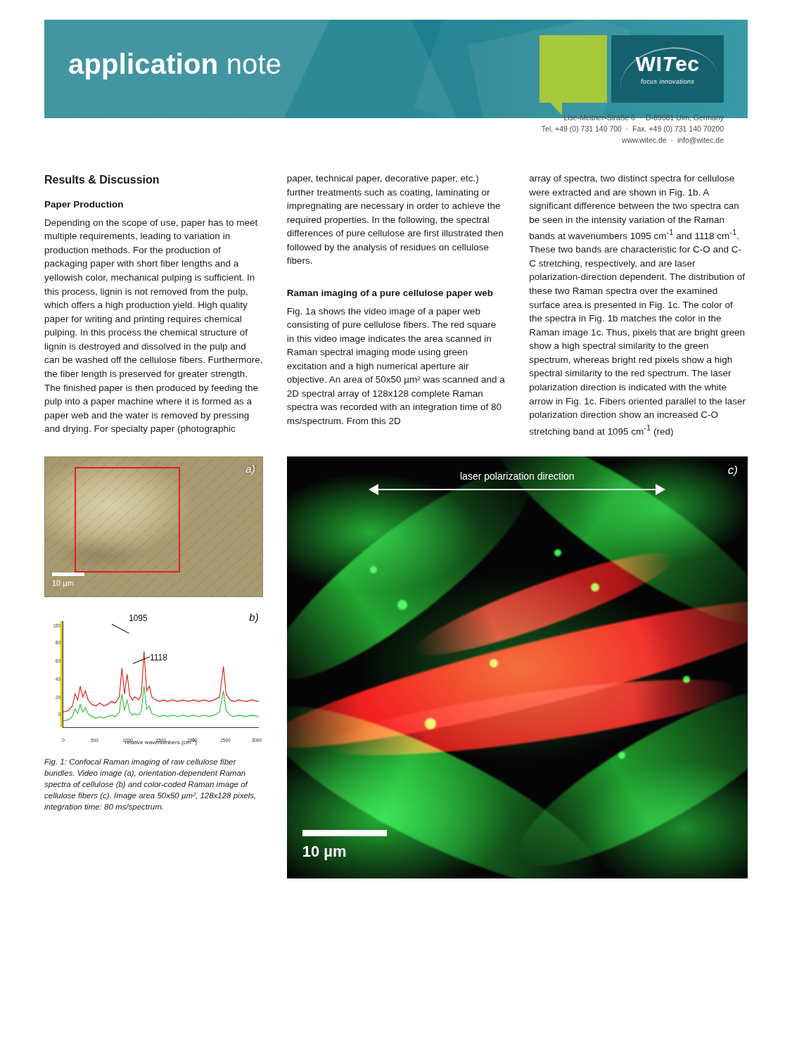application note
WITec
focus innovations
Lise-Meitner-Straße 6 · D-89081 Ulm, Germany
Tel. +49 (0) 731 140 700 · Fax. +49 (0) 731 140 70200
www.witec.de · info@witec.de
Results & Discussion
Paper Production
Depending on the scope of use, paper has to meet multiple requirements, leading to variation in production methods. For the production of packaging paper with short fiber lengths and a yellowish color, mechanical pulping is sufficient. In this process, lignin is not removed from the pulp, which offers a high production yield. High quality paper for writing and printing requires chemical pulping. In this process the chemical structure of lignin is destroyed and dissolved in the pulp and can be washed off the cellulose fibers. Furthermore, the fiber length is preserved for greater strength. The finished paper is then produced by feeding the pulp into a paper machine where it is formed as a paper web and the water is removed by pressing and drying. For specialty paper (photographic
paper, technical paper, decorative paper, etc.) further treatments such as coating, laminating or impregnating are necessary in order to achieve the required properties. In the following, the spectral differences of pure cellulose are first illustrated then followed by the analysis of residues on cellulose fibers.
Raman imaging of a pure cellulose paper web
Fig. 1a shows the video image of a paper web consisting of pure cellulose fibers. The red square in this video image indicates the area scanned in Raman spectral imaging mode using green excitation and a high numerical aperture air objective. An area of 50x50 µm² was scanned and a 2D spectral array of 128x128 complete Raman spectra was recorded with an integration time of 80 ms/spectrum. From this 2D
array of spectra, two distinct spectra for cellulose were extracted and are shown in Fig. 1b. A significant difference between the two spectra can be seen in the intensity variation of the Raman bands at wavenumbers 1095 cm-1 and 1118 cm-1. These two bands are characteristic for C-O and C-C stretching, respectively, and are laser polarization-direction dependent. The distribution of these two Raman spectra over the examined surface area is presented in Fig. 1c. The color of the spectra in Fig. 1b matches the color in the Raman image 1c. Thus, pixels that are bright green show a high spectral similarity to the green spectrum, whereas bright red pixels show a high spectral similarity to the red spectrum. The laser polarization direction is indicated with the white arrow in Fig. 1c. Fibers oriented parallel to the laser polarization direction show an increased C-O stretching band at 1095 cm-1 (red)
a)
10 µm
b)
100 80 60 40 20 0
0 500 1000 1500 2000 2500 3000
relative wavenumbers (cm-1)
1095
1118
Fig. 1: Confocal Raman imaging of raw cellulose fiber bundles. Video image (a), orientation-dependent Raman spectra of cellulose (b) and color-coded Raman image of cellulose fibers (c). Image area 50x50 µm², 128x128 pixels, integration time: 80 ms/spectrum.
laser polarization direction
c)
10 µm